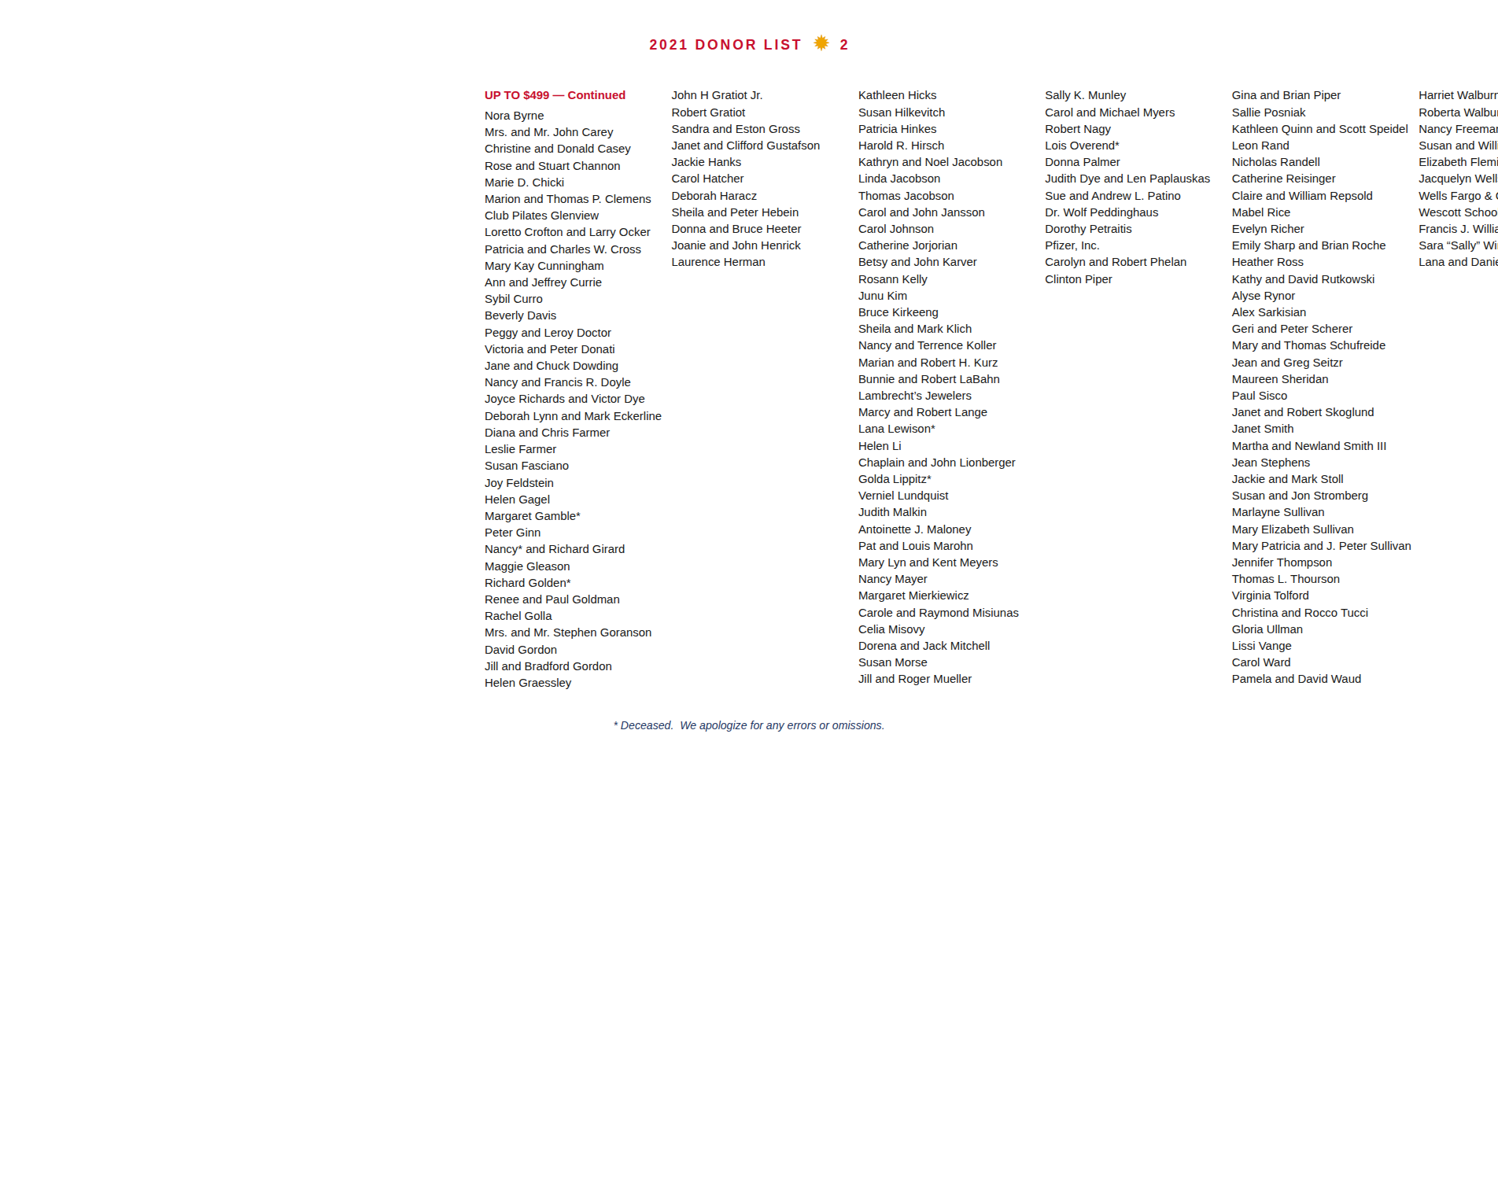2021 Donor List 2
UP TO $499 — Continued
Nora Byrne
Mrs. and Mr. John Carey
Christine and Donald Casey
Rose and Stuart Channon
Marie D. Chicki
Marion and Thomas P. Clemens
Club Pilates Glenview
Loretto Crofton and Larry Ocker
Patricia and Charles W. Cross
Mary Kay Cunningham
Ann and Jeffrey Currie
Sybil Curro
Beverly Davis
Peggy and Leroy Doctor
Victoria and Peter Donati
Jane and Chuck Dowding
Nancy and Francis R. Doyle
Joyce Richards and Victor Dye
Deborah Lynn and Mark Eckerline
Diana and Chris Farmer
Leslie Farmer
Susan Fasciano
Joy Feldstein
Helen Gagel
Margaret Gamble*
Peter Ginn
Nancy* and Richard Girard
Maggie Gleason
Richard Golden*
Renee and Paul Goldman
Rachel Golla
Mrs. and Mr. Stephen Goranson
David Gordon
Jill and Bradford Gordon
Helen Graessley
John H Gratiot Jr.
Robert Gratiot
Sandra and Eston Gross
Janet and Clifford Gustafson
Jackie Hanks
Carol Hatcher
Deborah Haracz
Sheila and Peter Hebein
Donna and Bruce Heeter
Joanie and John Henrick
Laurence Herman
Kathleen Hicks
Susan Hilkevitch
Patricia Hinkes
Harold R. Hirsch
Kathryn and Noel Jacobson
Linda Jacobson
Thomas Jacobson
Carol and John Jansson
Carol Johnson
Catherine Jorjorian
Betsy and John Karver
Rosann Kelly
Junu Kim
Bruce Kirkeeng
Sheila and Mark Klich
Nancy and Terrence Koller
Marian and Robert H. Kurz
Bunnie and Robert LaBahn
Lambrecht’s Jewelers
Marcy and Robert Lange
Lana Lewison*
Helen Li
Chaplain and John Lionberger
Golda Lippitz*
Verniel Lundquist
Judith Malkin
Antoinette J. Maloney
Pat and Louis Marohn
Mary Lyn and Kent Meyers
Nancy Mayer
Margaret Mierkiewicz
Carole and Raymond Misiunas
Celia Misovy
Dorena and Jack Mitchell
Susan Morse
Jill and Roger Mueller
Sally K. Munley
Carol and Michael Myers
Robert Nagy
Lois Overend*
Donna Palmer
Judith Dye and Len Paplauskas
Sue and Andrew L. Patino
Dr. Wolf Peddinghaus
Dorothy Petraitis
Pfizer, Inc.
Carolyn and Robert Phelan
Clinton Piper
Gina and Brian Piper
Sallie Posniak
Kathleen Quinn and Scott Speidel
Leon Rand
Nicholas Randell
Catherine Reisinger
Claire and William Repsold
Mabel Rice
Evelyn Richer
Emily Sharp and Brian Roche
Heather Ross
Kathy and David Rutkowski
Alyse Rynor
Alex Sarkisian
Geri and Peter Scherer
Mary and Thomas Schufreide
Jean and Greg Seitzr
Maureen Sheridan
Paul Sisco
Janet and Robert Skoglund
Janet Smith
Martha and Newland Smith III
Jean Stephens
Jackie and Mark Stoll
Susan and Jon Stromberg
Marlayne Sullivan
Mary Elizabeth Sullivan
Mary Patricia and J. Peter Sullivan
Jennifer Thompson
Thomas L. Thourson
Virginia Tolford
Christina and Rocco Tucci
Gloria Ullman
Lissi Vange
Carol Ward
Pamela and David Waud
Harriet Walburn
Roberta Walburn
Nancy Freeman and Scott Walker
Susan and William Webb
Elizabeth Fleming Weber
Jacquelyn Wells
Wells Fargo & Company
Wescott School Social Committee
Francis J. Williams*
Sara “Sally” Wing
Lana and Daniel Zakon
* Deceased. We apologize for any errors or omissions.